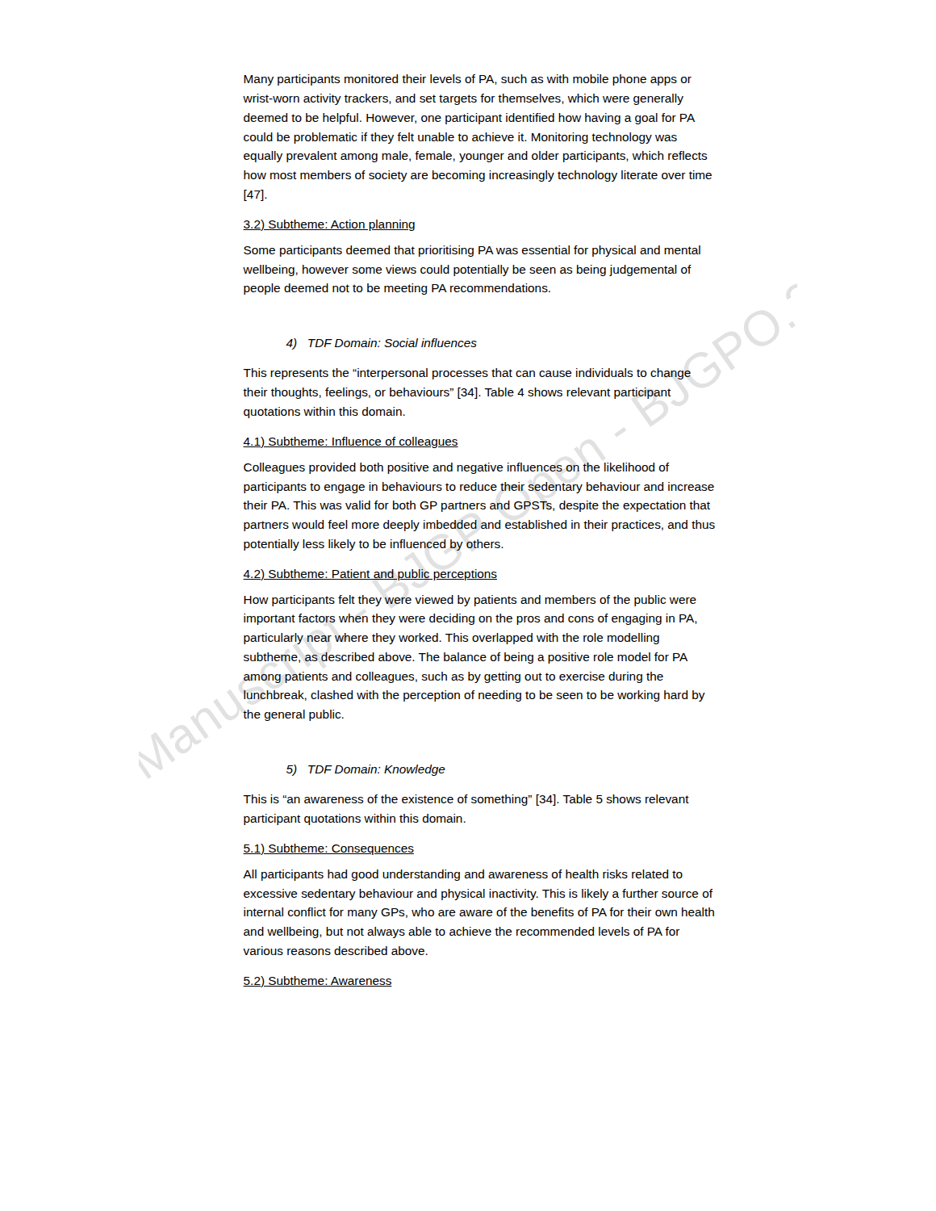Accepted Manuscript - BJGP Open - BJGPO.2022.0008
Many participants monitored their levels of PA, such as with mobile phone apps or wrist-worn activity trackers, and set targets for themselves, which were generally deemed to be helpful. However, one participant identified how having a goal for PA could be problematic if they felt unable to achieve it. Monitoring technology was equally prevalent among male, female, younger and older participants, which reflects how most members of society are becoming increasingly technology literate over time [47].
3.2) Subtheme: Action planning
Some participants deemed that prioritising PA was essential for physical and mental wellbeing, however some views could potentially be seen as being judgemental of people deemed not to be meeting PA recommendations.
4) TDF Domain: Social influences
This represents the “interpersonal processes that can cause individuals to change their thoughts, feelings, or behaviours” [34]. Table 4 shows relevant participant quotations within this domain.
4.1) Subtheme: Influence of colleagues
Colleagues provided both positive and negative influences on the likelihood of participants to engage in behaviours to reduce their sedentary behaviour and increase their PA. This was valid for both GP partners and GPSTs, despite the expectation that partners would feel more deeply imbedded and established in their practices, and thus potentially less likely to be influenced by others.
4.2) Subtheme: Patient and public perceptions
How participants felt they were viewed by patients and members of the public were important factors when they were deciding on the pros and cons of engaging in PA, particularly near where they worked. This overlapped with the role modelling subtheme, as described above. The balance of being a positive role model for PA among patients and colleagues, such as by getting out to exercise during the lunchbreak, clashed with the perception of needing to be seen to be working hard by the general public.
5) TDF Domain: Knowledge
This is “an awareness of the existence of something” [34]. Table 5 shows relevant participant quotations within this domain.
5.1) Subtheme: Consequences
All participants had good understanding and awareness of health risks related to excessive sedentary behaviour and physical inactivity. This is likely a further source of internal conflict for many GPs, who are aware of the benefits of PA for their own health and wellbeing, but not always able to achieve the recommended levels of PA for various reasons described above.
5.2) Subtheme: Awareness